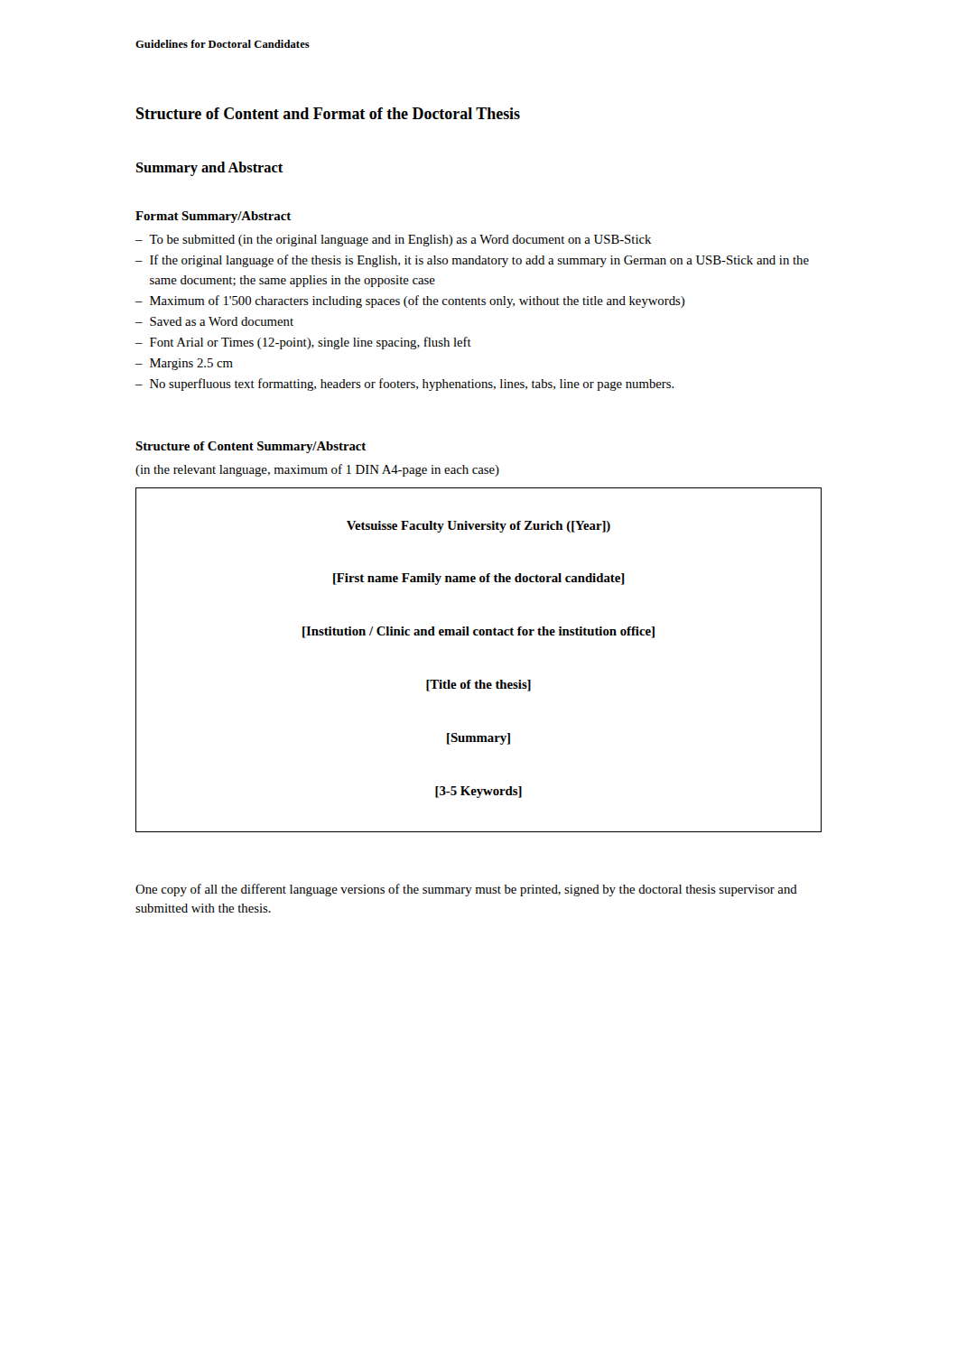Guidelines for Doctoral Candidates
Structure of Content and Format of the Doctoral Thesis
Summary and Abstract
Format Summary/Abstract
To be submitted (in the original language and in English) as a Word document on a USB-Stick
If the original language of the thesis is English, it is also mandatory to add a summary in German on a USB-Stick and in the same document; the same applies in the opposite case
Maximum of 1'500 characters including spaces (of the contents only, without the title and keywords)
Saved as a Word document
Font Arial or Times (12-point), single line spacing, flush left
Margins 2.5 cm
No superfluous text formatting, headers or footers, hyphenations, lines, tabs, line or page numbers.
Structure of Content Summary/Abstract
(in the relevant language, maximum of 1 DIN A4-page in each case)
Vetsuisse Faculty University of Zurich ([Year])
[First name Family name of the doctoral candidate]
[Institution / Clinic and email contact for the institution office]
[Title of the thesis]
[Summary]
[3-5 Keywords]
One copy of all the different language versions of the summary must be printed, signed by the doctoral thesis supervisor and submitted with the thesis.